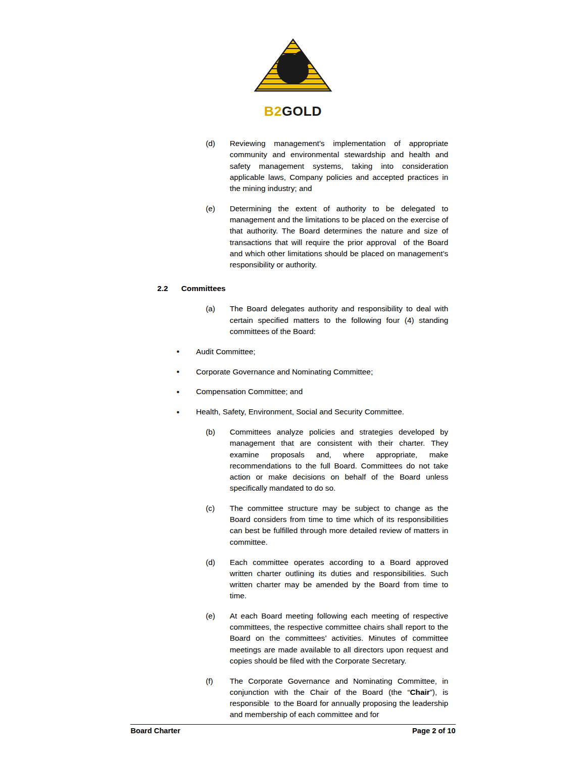B2 GOLD
(d)
Reviewing management’s implementation of appropriate community and environmental stewardship and health and safety management systems, taking into consideration applicable laws, Company policies and accepted practices in the mining industry; and
(e)
Determining the extent of authority to be delegated to management and the limitations to be placed on the exercise of that authority. The Board determines the nature and size of transactions that will require the prior approval of the Board and which other limitations should be placed on management’s responsibility or authority.
2.2
Committees
(a)
The Board delegates authority and responsibility to deal with certain specified matters to the following four (4) standing committees of the Board:
Audit Committee;
Corporate Governance and Nominating Committee;
Compensation Committee; and
Health, Safety, Environment, Social and Security Committee.
(b)
Committees analyze policies and strategies developed by management that are consistent with their charter. They examine proposals and, where appropriate, make recommendations to the full Board. Committees do not take action or make decisions on behalf of the Board unless specifically mandated to do so.
(c)
The committee structure may be subject to change as the Board considers from time to time which of its responsibilities can best be fulfilled through more detailed review of matters in committee.
(d)
Each committee operates according to a Board approved written charter outlining its duties and responsibilities. Such written charter may be amended by the Board from time to time.
(e)
At each Board meeting following each meeting of respective committees, the respective committee chairs shall report to the Board on the committees’ activities. Minutes of committee meetings are made available to all directors upon request and copies should be filed with the Corporate Secretary.
(f)
The Corporate Governance and Nominating Committee, in conjunction with the Chair of the Board (the “Chair”), is responsible to the Board for annually proposing the leadership and membership of each committee and for
Board Charter Page 2 of 10